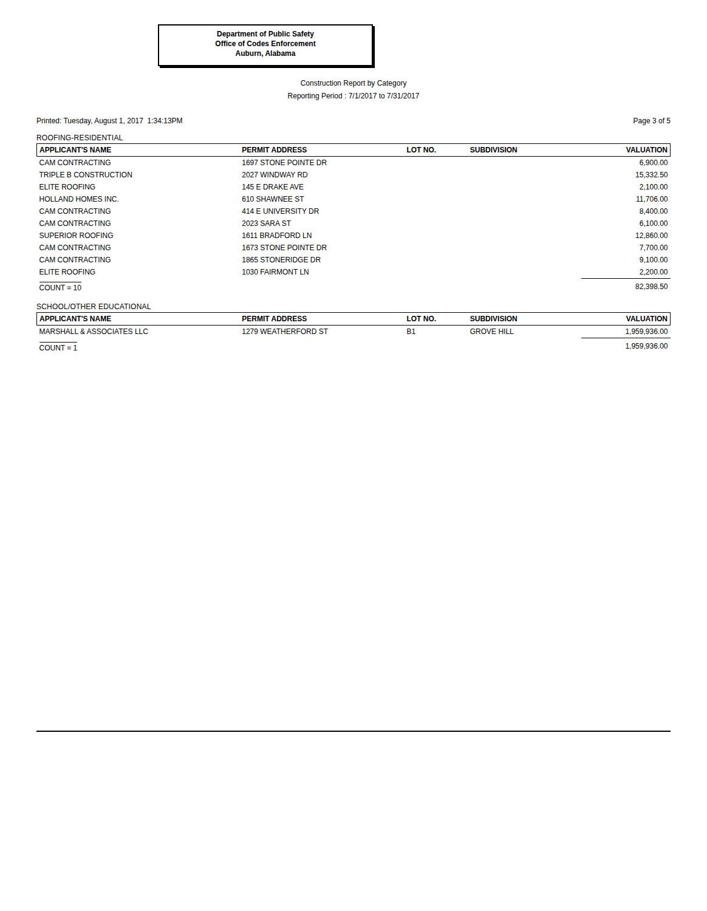Department of Public Safety
Office of Codes Enforcement
Auburn, Alabama
Construction Report by Category
Reporting Period : 7/1/2017 to 7/31/2017
Printed: Tuesday, August 1, 2017 1:34:13PM Page 3 of 5
ROOFING-RESIDENTIAL
| APPLICANT'S NAME | PERMIT ADDRESS | LOT NO. | SUBDIVISION | VALUATION |
| --- | --- | --- | --- | --- |
| CAM CONTRACTING | 1697 STONE POINTE DR | | | 6,900.00 |
| TRIPLE B CONSTRUCTION | 2027 WINDWAY RD | | | 15,332.50 |
| ELITE ROOFING | 145 E DRAKE AVE | | | 2,100.00 |
| HOLLAND HOMES INC. | 610 SHAWNEE ST | | | 11,706.00 |
| CAM CONTRACTING | 414 E UNIVERSITY DR | | | 8,400.00 |
| CAM CONTRACTING | 2023 SARA ST | | | 6,100.00 |
| SUPERIOR ROOFING | 1611 BRADFORD LN | | | 12,860.00 |
| CAM CONTRACTING | 1673 STONE POINTE DR | | | 7,700.00 |
| CAM CONTRACTING | 1865 STONERIDGE DR | | | 9,100.00 |
| ELITE ROOFING | 1030 FAIRMONT LN | | | 2,200.00 |
| COUNT = 10 | | | | 82,398.50 |
SCHOOL/OTHER EDUCATIONAL
| APPLICANT'S NAME | PERMIT ADDRESS | LOT NO. | SUBDIVISION | VALUATION |
| --- | --- | --- | --- | --- |
| MARSHALL & ASSOCIATES LLC | 1279 WEATHERFORD ST | B1 | GROVE HILL | 1,959,936.00 |
| COUNT = 1 | | | | 1,959,936.00 |